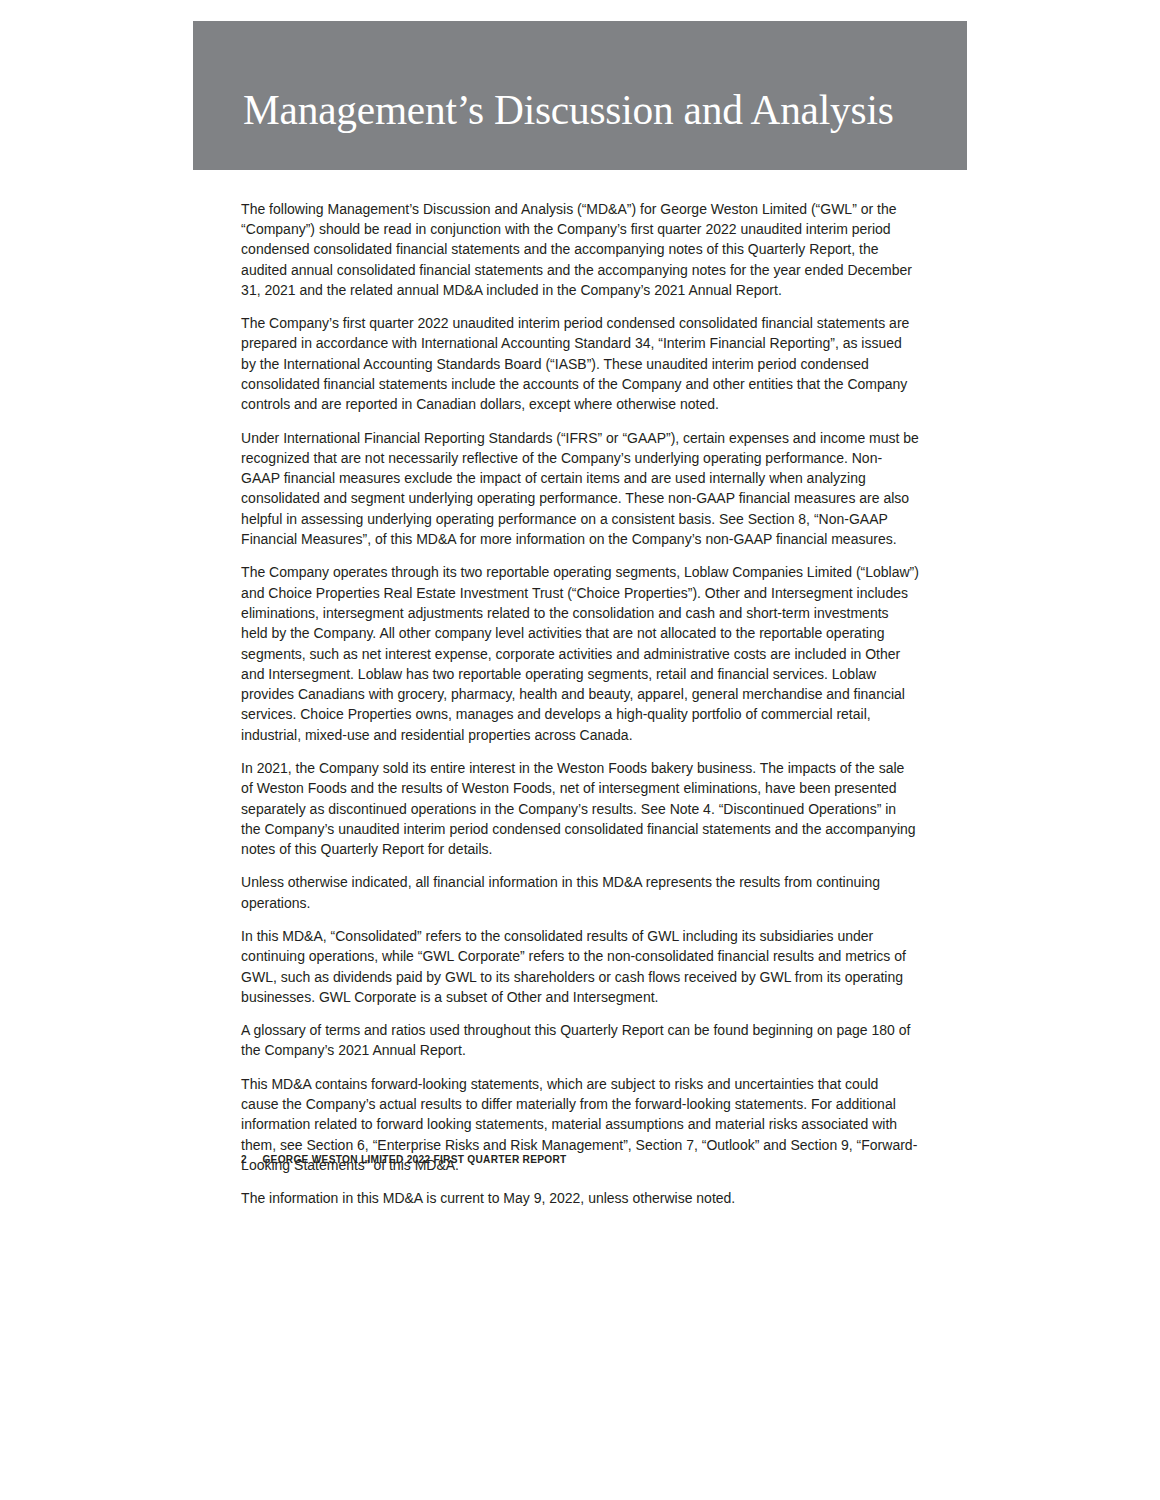Management’s Discussion and Analysis
The following Management’s Discussion and Analysis (“MD&A”) for George Weston Limited (“GWL” or the “Company”) should be read in conjunction with the Company’s first quarter 2022 unaudited interim period condensed consolidated financial statements and the accompanying notes of this Quarterly Report, the audited annual consolidated financial statements and the accompanying notes for the year ended December 31, 2021 and the related annual MD&A included in the Company’s 2021 Annual Report.
The Company’s first quarter 2022 unaudited interim period condensed consolidated financial statements are prepared in accordance with International Accounting Standard 34, “Interim Financial Reporting”, as issued by the International Accounting Standards Board (“IASB”). These unaudited interim period condensed consolidated financial statements include the accounts of the Company and other entities that the Company controls and are reported in Canadian dollars, except where otherwise noted.
Under International Financial Reporting Standards (“IFRS” or “GAAP”), certain expenses and income must be recognized that are not necessarily reflective of the Company’s underlying operating performance. Non-GAAP financial measures exclude the impact of certain items and are used internally when analyzing consolidated and segment underlying operating performance. These non-GAAP financial measures are also helpful in assessing underlying operating performance on a consistent basis. See Section 8, “Non-GAAP Financial Measures”, of this MD&A for more information on the Company’s non-GAAP financial measures.
The Company operates through its two reportable operating segments, Loblaw Companies Limited (“Loblaw”) and Choice Properties Real Estate Investment Trust (“Choice Properties”). Other and Intersegment includes eliminations, intersegment adjustments related to the consolidation and cash and short-term investments held by the Company. All other company level activities that are not allocated to the reportable operating segments, such as net interest expense, corporate activities and administrative costs are included in Other and Intersegment. Loblaw has two reportable operating segments, retail and financial services. Loblaw provides Canadians with grocery, pharmacy, health and beauty, apparel, general merchandise and financial services. Choice Properties owns, manages and develops a high-quality portfolio of commercial retail, industrial, mixed-use and residential properties across Canada.
In 2021, the Company sold its entire interest in the Weston Foods bakery business. The impacts of the sale of Weston Foods and the results of Weston Foods, net of intersegment eliminations, have been presented separately as discontinued operations in the Company’s results. See Note 4. “Discontinued Operations” in the Company’s unaudited interim period condensed consolidated financial statements and the accompanying notes of this Quarterly Report for details.
Unless otherwise indicated, all financial information in this MD&A represents the results from continuing operations.
In this MD&A, “Consolidated” refers to the consolidated results of GWL including its subsidiaries under continuing operations, while “GWL Corporate” refers to the non-consolidated financial results and metrics of GWL, such as dividends paid by GWL to its shareholders or cash flows received by GWL from its operating businesses. GWL Corporate is a subset of Other and Intersegment.
A glossary of terms and ratios used throughout this Quarterly Report can be found beginning on page 180 of the Company’s 2021 Annual Report.
This MD&A contains forward-looking statements, which are subject to risks and uncertainties that could cause the Company’s actual results to differ materially from the forward-looking statements. For additional information related to forward looking statements, material assumptions and material risks associated with them, see Section 6, “Enterprise Risks and Risk Management”, Section 7, “Outlook” and Section 9, “Forward-Looking Statements” of this MD&A.
The information in this MD&A is current to May 9, 2022, unless otherwise noted.
2 GEORGE WESTON LIMITED 2022 FIRST QUARTER REPORT